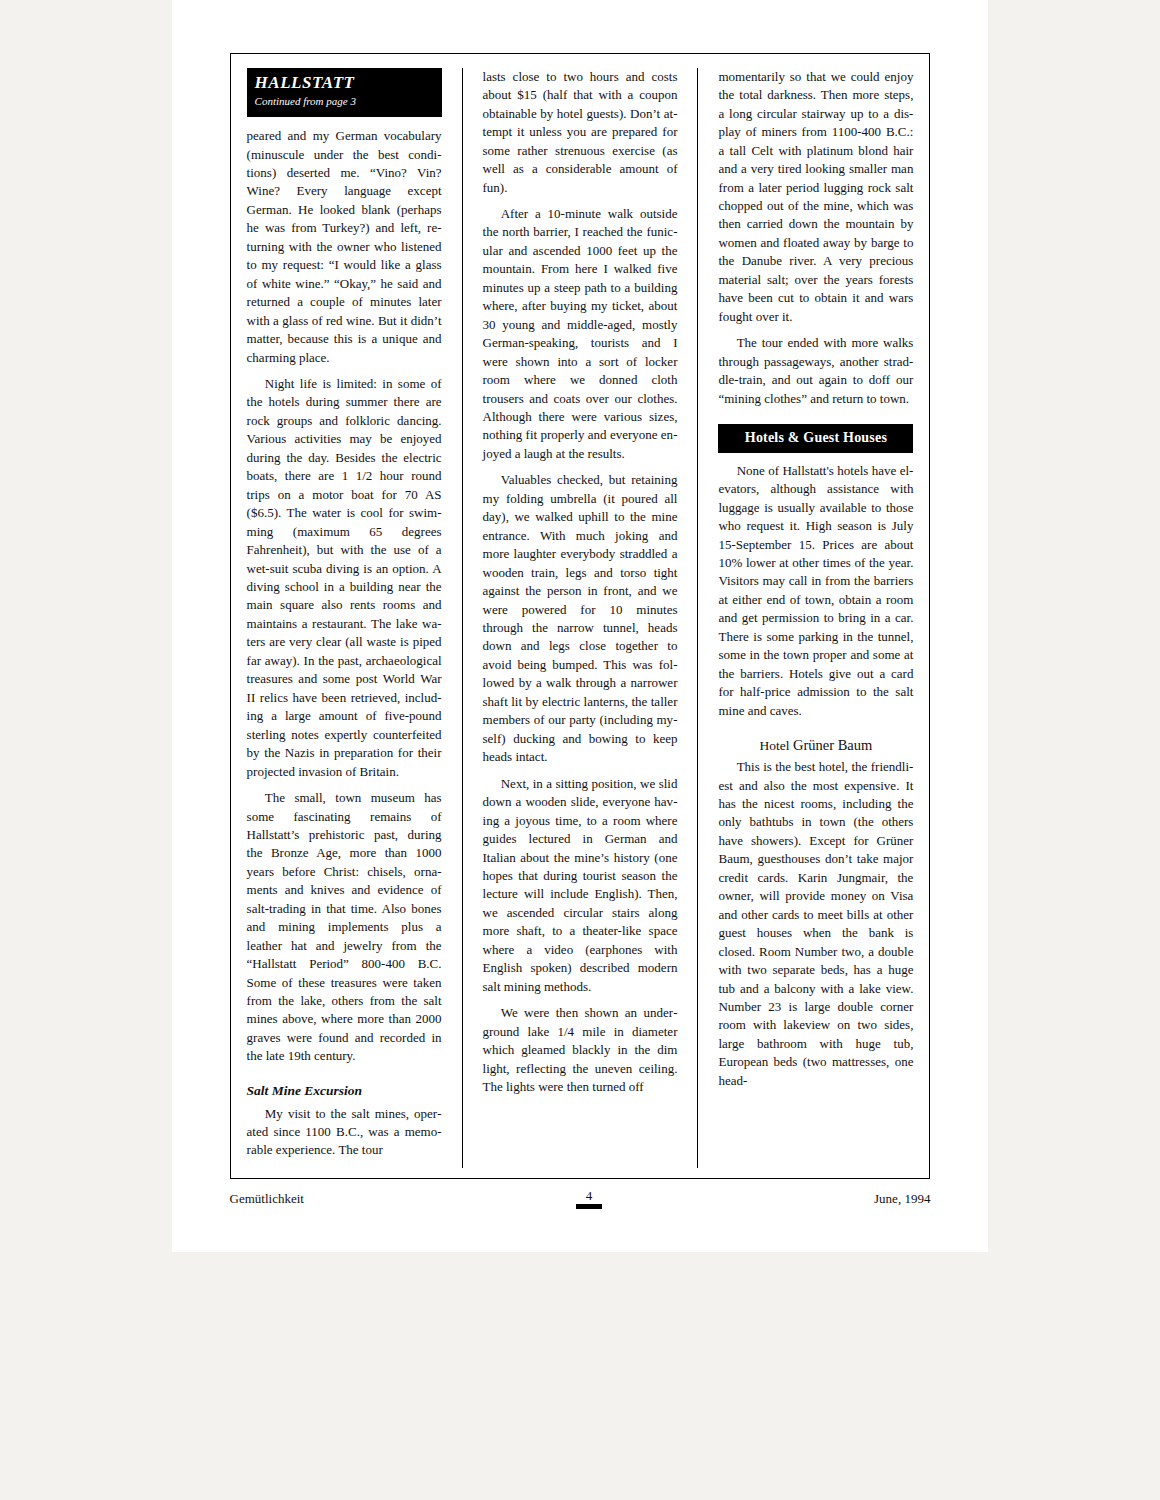HALLSTATT
Continued from page 3
peared and my German vocabulary (minuscule under the best conditions) deserted me. “Vino? Vin? Wine? Every language except German. He looked blank (perhaps he was from Turkey?) and left, returning with the owner who listened to my request: “I would like a glass of white wine.” “Okay,” he said and returned a couple of minutes later with a glass of red wine. But it didn’t matter, because this is a unique and charming place.
Night life is limited: in some of the hotels during summer there are rock groups and folkloric dancing. Various activities may be enjoyed during the day. Besides the electric boats, there are 1 1/2 hour round trips on a motor boat for 70 AS ($6.5). The water is cool for swimming (maximum 65 degrees Fahrenheit), but with the use of a wet-suit scuba diving is an option. A diving school in a building near the main square also rents rooms and maintains a restaurant. The lake waters are very clear (all waste is piped far away). In the past, archaeological treasures and some post World War II relics have been retrieved, including a large amount of five-pound sterling notes expertly counterfeited by the Nazis in preparation for their projected invasion of Britain.
The small, town museum has some fascinating remains of Hallstatt’s prehistoric past, during the Bronze Age, more than 1000 years before Christ: chisels, ornaments and knives and evidence of salt-trading in that time. Also bones and mining implements plus a leather hat and jewelry from the “Hallstatt Period” 800-400 B.C. Some of these treasures were taken from the lake, others from the salt mines above, where more than 2000 graves were found and recorded in the late 19th century.
Salt Mine Excursion
My visit to the salt mines, operated since 1100 B.C., was a memorable experience. The tour
lasts close to two hours and costs about $15 (half that with a coupon obtainable by hotel guests). Don’t attempt it unless you are prepared for some rather strenuous exercise (as well as a considerable amount of fun).
After a 10-minute walk outside the north barrier, I reached the funicular and ascended 1000 feet up the mountain. From here I walked five minutes up a steep path to a building where, after buying my ticket, about 30 young and middle-aged, mostly German-speaking, tourists and I were shown into a sort of locker room where we donned cloth trousers and coats over our clothes. Although there were various sizes, nothing fit properly and everyone enjoyed a laugh at the results.
Valuables checked, but retaining my folding umbrella (it poured all day), we walked uphill to the mine entrance. With much joking and more laughter everybody straddled a wooden train, legs and torso tight against the person in front, and we were powered for 10 minutes through the narrow tunnel, heads down and legs close together to avoid being bumped. This was followed by a walk through a narrower shaft lit by electric lanterns, the taller members of our party (including myself) ducking and bowing to keep heads intact.
Next, in a sitting position, we slid down a wooden slide, everyone having a joyous time, to a room where guides lectured in German and Italian about the mine’s history (one hopes that during tourist season the lecture will include English). Then, we ascended circular stairs along more shaft, to a theater-like space where a video (earphones with English spoken) described modern salt mining methods.
We were then shown an underground lake 1/4 mile in diameter which gleamed blackly in the dim light, reflecting the uneven ceiling. The lights were then turned off
momentarily so that we could enjoy the total darkness. Then more steps, a long circular stairway up to a display of miners from 1100-400 B.C.: a tall Celt with platinum blond hair and a very tired looking smaller man from a later period lugging rock salt chopped out of the mine, which was then carried down the mountain by women and floated away by barge to the Danube river. A very precious material salt; over the years forests have been cut to obtain it and wars fought over it.
The tour ended with more walks through passageways, another straddle-train, and out again to doff our “mining clothes” and return to town.
Hotels & Guest Houses
None of Hallstatt's hotels have elevators, although assistance with luggage is usually available to those who request it. High season is July 15-September 15. Prices are about 10% lower at other times of the year. Visitors may call in from the barriers at either end of town, obtain a room and get permission to bring in a car. There is some parking in the tunnel, some in the town proper and some at the barriers. Hotels give out a card for half-price admission to the salt mine and caves.
Hotel Grüner Baum
This is the best hotel, the friendliest and also the most expensive. It has the nicest rooms, including the only bathtubs in town (the others have showers). Except for Grüner Baum, guesthouses don’t take major credit cards. Karin Jungmair, the owner, will provide money on Visa and other cards to meet bills at other guest houses when the bank is closed. Room Number two, a double with two separate beds, has a huge tub and a balcony with a lake view. Number 23 is large double corner room with lakeview on two sides, large bathroom with huge tub, European beds (two mattresses, one head-
Gemütlichkeit
4
June, 1994